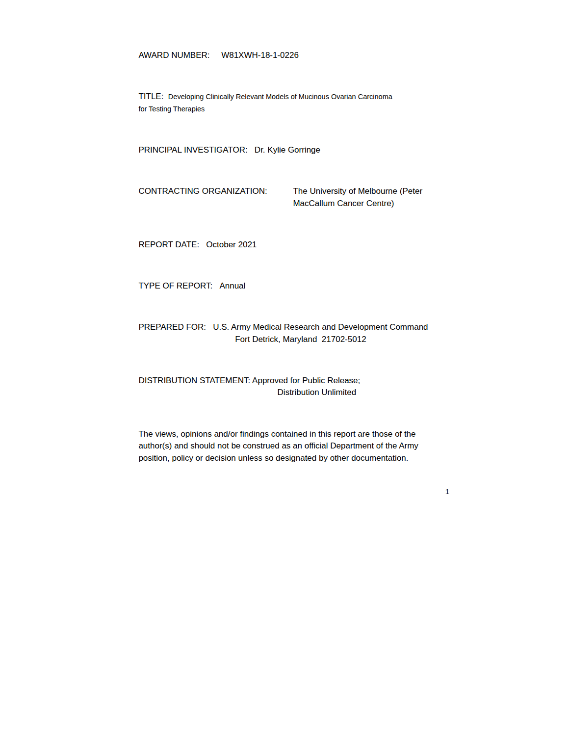AWARD NUMBER: W81XWH-18-1-0226
TITLE: Developing Clinically Relevant Models of Mucinous Ovarian Carcinoma
for Testing Therapies
PRINCIPAL INVESTIGATOR: Dr. Kylie Gorringe
CONTRACTING ORGANIZATION:
The University of Melbourne (Peter MacCallum Cancer Centre)
REPORT DATE: October 2021
TYPE OF REPORT: Annual
PREPARED FOR: U.S. Army Medical Research and Development Command
Fort Detrick, Maryland 21702-5012
DISTRIBUTION STATEMENT: Approved for Public Release;
Distribution Unlimited
The views, opinions and/or findings contained in this report are those of the author(s) and should not be construed as an official Department of the Army position, policy or decision unless so designated by other documentation.
1